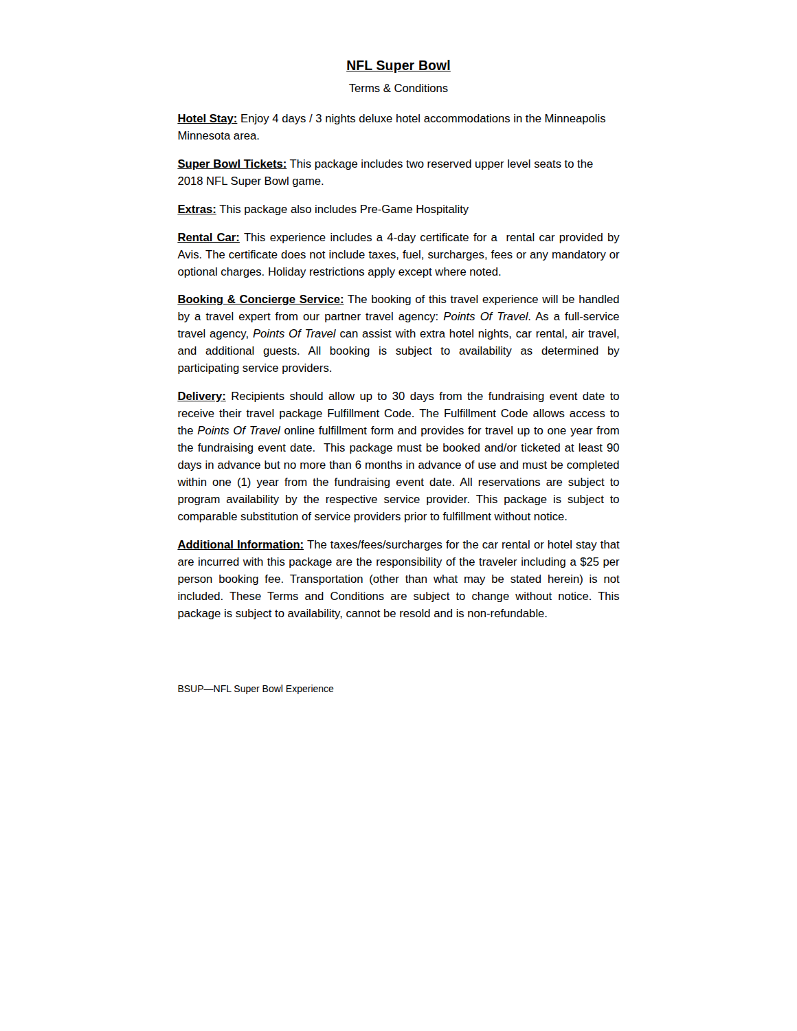NFL Super Bowl
Terms & Conditions
Hotel Stay: Enjoy 4 days / 3 nights deluxe hotel accommodations in the Minneapolis Minnesota area.
Super Bowl Tickets: This package includes two reserved upper level seats to the 2018 NFL Super Bowl game.
Extras: This package also includes Pre-Game Hospitality
Rental Car: This experience includes a 4-day certificate for a rental car provided by Avis. The certificate does not include taxes, fuel, surcharges, fees or any mandatory or optional charges. Holiday restrictions apply except where noted.
Booking & Concierge Service: The booking of this travel experience will be handled by a travel expert from our partner travel agency: Points Of Travel. As a full-service travel agency, Points Of Travel can assist with extra hotel nights, car rental, air travel, and additional guests. All booking is subject to availability as determined by participating service providers.
Delivery: Recipients should allow up to 30 days from the fundraising event date to receive their travel package Fulfillment Code. The Fulfillment Code allows access to the Points Of Travel online fulfillment form and provides for travel up to one year from the fundraising event date. This package must be booked and/or ticketed at least 90 days in advance but no more than 6 months in advance of use and must be completed within one (1) year from the fundraising event date. All reservations are subject to program availability by the respective service provider. This package is subject to comparable substitution of service providers prior to fulfillment without notice.
Additional Information: The taxes/fees/surcharges for the car rental or hotel stay that are incurred with this package are the responsibility of the traveler including a $25 per person booking fee. Transportation (other than what may be stated herein) is not included. These Terms and Conditions are subject to change without notice. This package is subject to availability, cannot be resold and is non-refundable.
BSUP—NFL Super Bowl Experience